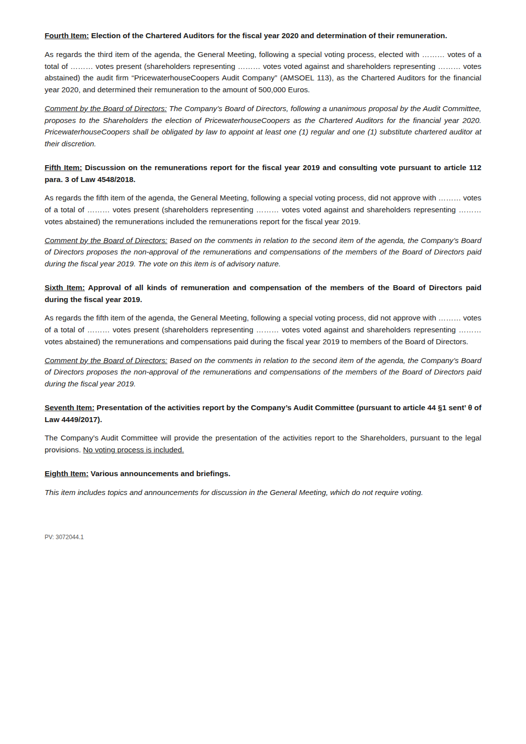Fourth Item: Election of the Chartered Auditors for the fiscal year 2020 and determination of their remuneration.
As regards the third item of the agenda, the General Meeting, following a special voting process, elected with ……… votes of a total of ……… votes present (shareholders representing ……… votes voted against and shareholders representing ……… votes abstained) the audit firm “PricewaterhouseCoopers Audit Company” (AMSOEL 113), as the Chartered Auditors for the financial year 2020, and determined their remuneration to the amount of 500,000 Euros.
Comment by the Board of Directors: The Company’s Board of Directors, following a unanimous proposal by the Audit Committee, proposes to the Shareholders the election of PricewaterhouseCoopers as the Chartered Auditors for the financial year 2020. PricewaterhouseCoopers shall be obligated by law to appoint at least one (1) regular and one (1) substitute chartered auditor at their discretion.
Fifth Item: Discussion on the remunerations report for the fiscal year 2019 and consulting vote pursuant to article 112 para. 3 of Law 4548/2018.
As regards the fifth item of the agenda, the General Meeting, following a special voting process, did not approve with ……… votes of a total of ……… votes present (shareholders representing ……… votes voted against and shareholders representing ……… votes abstained) the remunerations included the remunerations report for the fiscal year 2019.
Comment by the Board of Directors: Based on the comments in relation to the second item of the agenda, the Company’s Board of Directors proposes the non-approval of the remunerations and compensations of the members of the Board of Directors paid during the fiscal year 2019. The vote on this item is of advisory nature.
Sixth Item: Approval of all kinds of remuneration and compensation of the members of the Board of Directors paid during the fiscal year 2019.
As regards the fifth item of the agenda, the General Meeting, following a special voting process, did not approve with ……… votes of a total of ……… votes present (shareholders representing ……… votes voted against and shareholders representing ……… votes abstained) the remunerations and compensations paid during the fiscal year 2019 to members of the Board of Directors.
Comment by the Board of Directors: Based on the comments in relation to the second item of the agenda, the Company’s Board of Directors proposes the non-approval of the remunerations and compensations of the members of the Board of Directors paid during the fiscal year 2019.
Seventh Item: Presentation of the activities report by the Company’s Audit Committee (pursuant to article 44 §1 sent’ θ of Law 4449/2017).
The Company’s Audit Committee will provide the presentation of the activities report to the Shareholders, pursuant to the legal provisions. No voting process is included.
Eighth Item: Various announcements and briefings.
This item includes topics and announcements for discussion in the General Meeting, which do not require voting.
PV: 3072044.1